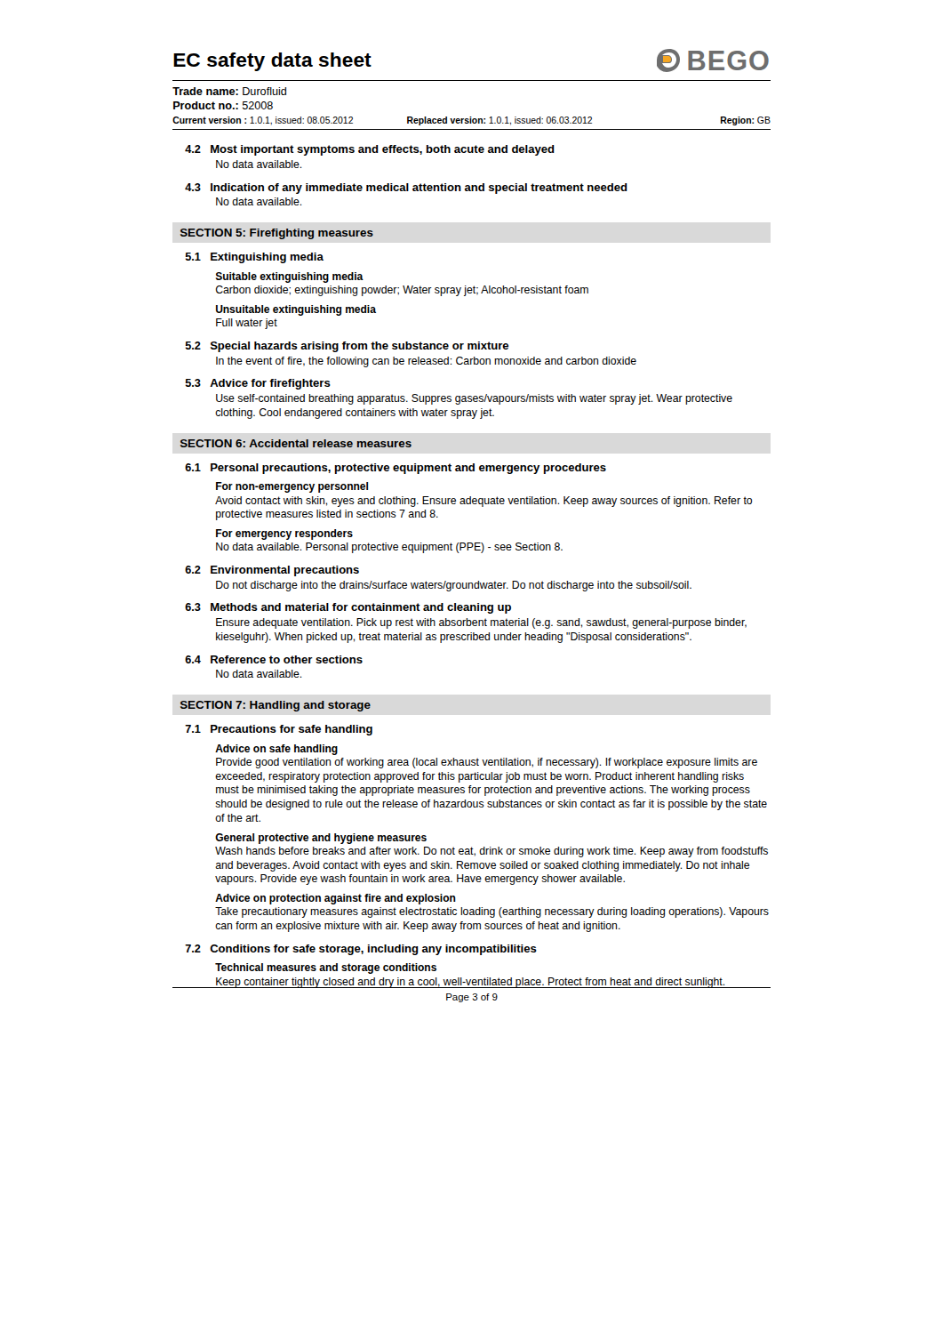EC safety data sheet
BEGO
Trade name: Durofluid
Product no.: 52008
Current version : 1.0.1, issued: 08.05.2012
Replaced version: 1.0.1, issued: 06.03.2012
Region: GB
4.2
Most important symptoms and effects, both acute and delayed
No data available.
4.3
Indication of any immediate medical attention and special treatment needed
No data available.
SECTION 5: Firefighting measures
5.1
Extinguishing media
Suitable extinguishing media
Carbon dioxide; extinguishing powder; Water spray jet; Alcohol-resistant foam
Unsuitable extinguishing media
Full water jet
5.2
Special hazards arising from the substance or mixture
In the event of fire, the following can be released: Carbon monoxide and carbon dioxide
5.3
Advice for firefighters
Use self-contained breathing apparatus. Suppres gases/vapours/mists with water spray jet. Wear protective clothing. Cool endangered containers with water spray jet.
SECTION 6: Accidental release measures
6.1
Personal precautions, protective equipment and emergency procedures
For non-emergency personnel
Avoid contact with skin, eyes and clothing. Ensure adequate ventilation. Keep away sources of ignition. Refer to protective measures listed in sections 7 and 8.
For emergency responders
No data available. Personal protective equipment (PPE) - see Section 8.
6.2
Environmental precautions
Do not discharge into the drains/surface waters/groundwater. Do not discharge into the subsoil/soil.
6.3
Methods and material for containment and cleaning up
Ensure adequate ventilation. Pick up rest with absorbent material (e.g. sand, sawdust, general-purpose binder, kieselguhr). When picked up, treat material as prescribed under heading "Disposal considerations".
6.4
Reference to other sections
No data available.
SECTION 7: Handling and storage
7.1
Precautions for safe handling
Advice on safe handling
Provide good ventilation of working area (local exhaust ventilation, if necessary). If workplace exposure limits are exceeded, respiratory protection approved for this particular job must be worn. Product inherent handling risks must be minimised taking the appropriate measures for protection and preventive actions. The working process should be designed to rule out the release of hazardous substances or skin contact as far it is possible by the state of the art.
General protective and hygiene measures
Wash hands before breaks and after work. Do not eat, drink or smoke during work time. Keep away from foodstuffs and beverages. Avoid contact with eyes and skin. Remove soiled or soaked clothing immediately. Do not inhale vapours. Provide eye wash fountain in work area. Have emergency shower available.
Advice on protection against fire and explosion
Take precautionary measures against electrostatic loading (earthing necessary during loading operations). Vapours can form an explosive mixture with air. Keep away from sources of heat and ignition.
7.2
Conditions for safe storage, including any incompatibilities
Technical measures and storage conditions
Keep container tightly closed and dry in a cool, well-ventilated place. Protect from heat and direct sunlight.
Page 3 of 9